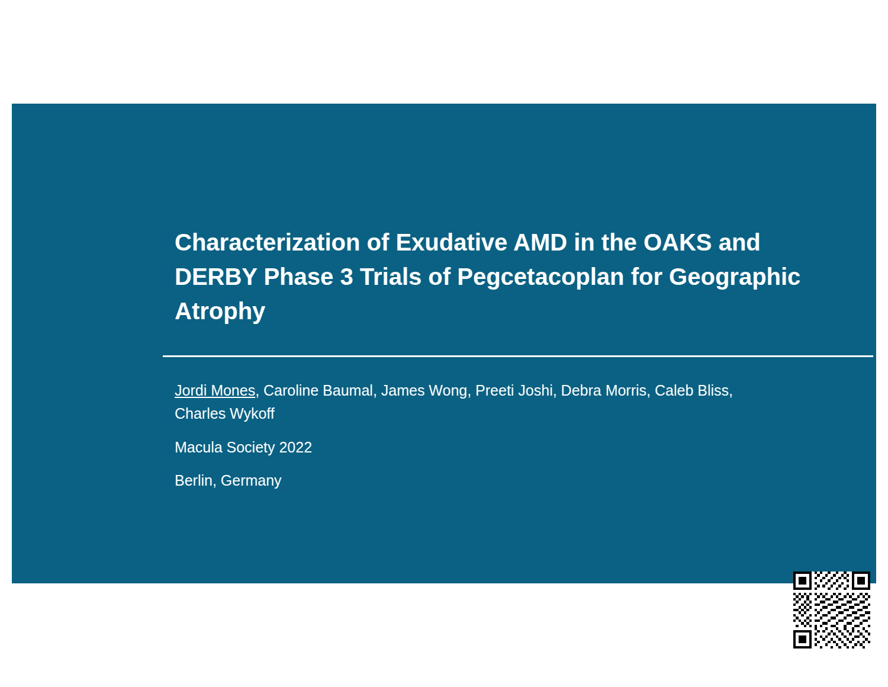Characterization of Exudative AMD in the OAKS and DERBY Phase 3 Trials of Pegcetacoplan for Geographic Atrophy
Jordi Mones, Caroline Baumal, James Wong, Preeti Joshi, Debra Morris, Caleb Bliss, Charles Wykoff
Macula Society 2022
Berlin, Germany